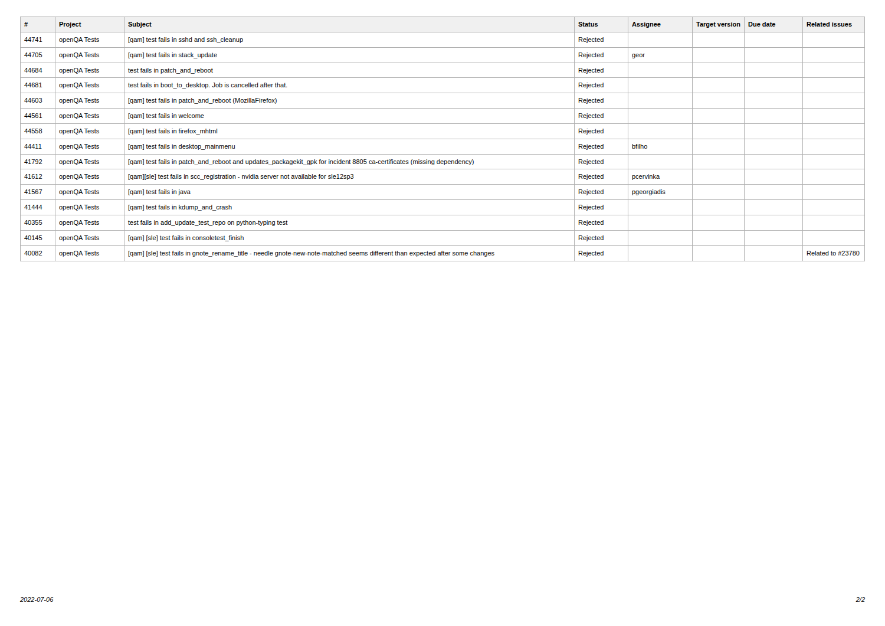| # | Project | Subject | Status | Assignee | Target version | Due date | Related issues |
| --- | --- | --- | --- | --- | --- | --- | --- |
| 44741 | openQA Tests | [qam] test fails in sshd and ssh_cleanup | Rejected | | | | |
| 44705 | openQA Tests | [qam] test fails in stack_update | Rejected | geor | | | |
| 44684 | openQA Tests | test fails in patch_and_reboot | Rejected | | | | |
| 44681 | openQA Tests | test fails in boot_to_desktop. Job is cancelled after that. | Rejected | | | | |
| 44603 | openQA Tests | [qam] test fails in patch_and_reboot (MozillaFirefox) | Rejected | | | | |
| 44561 | openQA Tests | [qam] test fails in welcome | Rejected | | | | |
| 44558 | openQA Tests | [qam] test fails in firefox_mhtml | Rejected | | | | |
| 44411 | openQA Tests | [qam] test fails in desktop_mainmenu | Rejected | bfilho | | | |
| 41792 | openQA Tests | [qam] test fails in patch_and_reboot and updates_packagekit_gpk for incident 8805 ca-certificates (missing dependency) | Rejected | | | | |
| 41612 | openQA Tests | [qam][sle] test fails in scc_registration - nvidia server not available for sle12sp3 | Rejected | pcervinka | | | |
| 41567 | openQA Tests | [qam] test fails in java | Rejected | pgeorgiadis | | | |
| 41444 | openQA Tests | [qam] test fails in kdump_and_crash | Rejected | | | | |
| 40355 | openQA Tests | test fails in add_update_test_repo on python-typing test | Rejected | | | | |
| 40145 | openQA Tests | [qam] [sle] test fails in consoletest_finish | Rejected | | | | |
| 40082 | openQA Tests | [qam] [sle] test fails in gnote_rename_title - needle gnote-new-note-matched seems different than expected after some changes | Rejected | | | | Related to #23780 |
2022-07-06 2/2